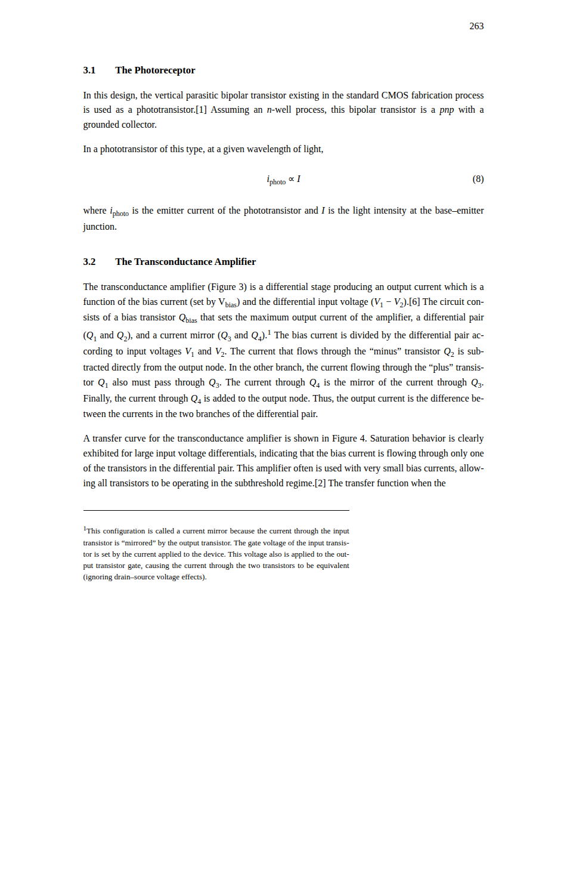263
3.1 The Photoreceptor
In this design, the vertical parasitic bipolar transistor existing in the standard CMOS fabrication process is used as a phototransistor.[1] Assuming an n-well process, this bipolar transistor is a pnp with a grounded collector.
In a phototransistor of this type, at a given wavelength of light,
iphoto ∝ I (8)
where iphoto is the emitter current of the phototransistor and I is the light intensity at the base–emitter junction.
3.2 The Transconductance Amplifier
The transconductance amplifier (Figure 3) is a differential stage producing an output current which is a function of the bias current (set by Vbias) and the differential input voltage (V1 − V2).[6] The circuit consists of a bias transistor Qbias that sets the maximum output current of the amplifier, a differential pair (Q1 and Q2), and a current mirror (Q3 and Q4).1 The bias current is divided by the differential pair according to input voltages V1 and V2. The current that flows through the “minus” transistor Q2 is subtracted directly from the output node. In the other branch, the current flowing through the “plus” transistor Q1 also must pass through Q3. The current through Q4 is the mirror of the current through Q3. Finally, the current through Q4 is added to the output node. Thus, the output current is the difference between the currents in the two branches of the differential pair.
A transfer curve for the transconductance amplifier is shown in Figure 4. Saturation behavior is clearly exhibited for large input voltage differentials, indicating that the bias current is flowing through only one of the transistors in the differential pair. This amplifier often is used with very small bias currents, allowing all transistors to be operating in the subthreshold regime.[2] The transfer function when the
1This configuration is called a current mirror because the current through the input transistor is “mirrored” by the output transistor. The gate voltage of the input transistor is set by the current applied to the device. This voltage also is applied to the output transistor gate, causing the current through the two transistors to be equivalent (ignoring drain–source voltage effects).